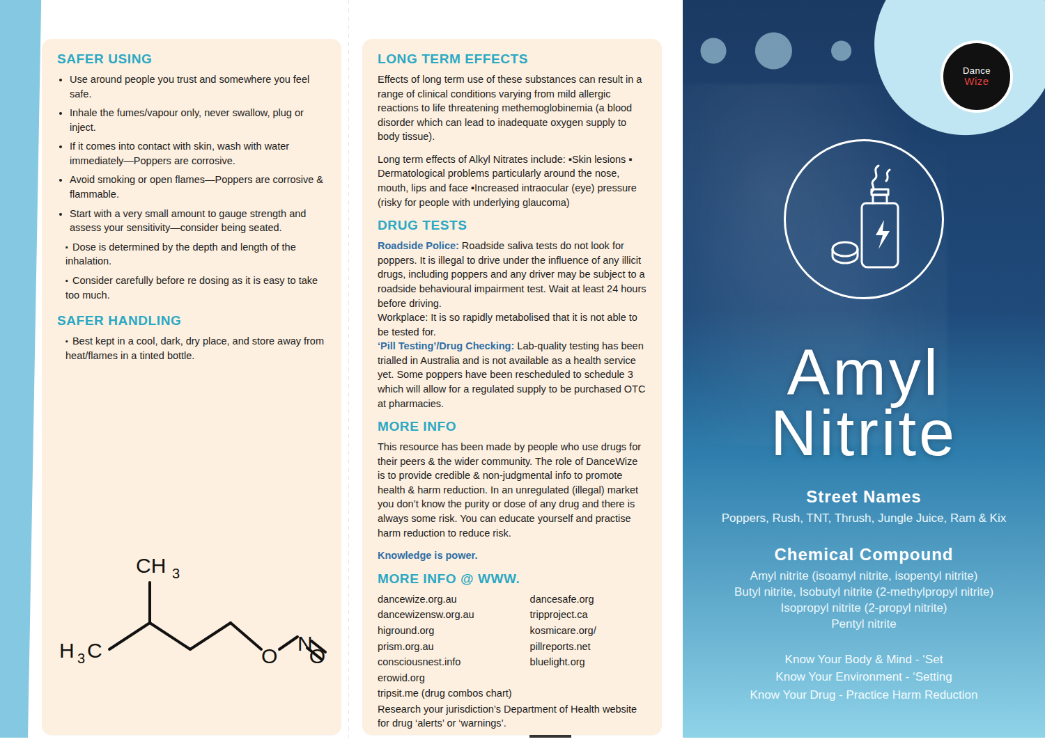Safer Using
Use around people you trust and somewhere you feel safe.
Inhale the fumes/vapour only, never swallow, plug or inject.
If it comes into contact with skin, wash with water immediately—Poppers are corrosive.
Avoid smoking or open flames—Poppers are corrosive & flammable.
Start with a very small amount to gauge strength and assess your sensitivity—consider being seated.
Dose is determined by the depth and length of the inhalation.
Consider carefully before re dosing as it is easy to take too much.
Safer Handling
Best kept in a cool, dark, dry place, and store away from heat/flames in a tinted bottle.
H 3 C CH 3 O N O
Long Term Effects
Effects of long term use of these substances can result in a range of clinical conditions varying from mild allergic reactions to life threatening methemoglobinemia (a blood disorder which can lead to inadequate oxygen supply to body tissue).
Long term effects of Alkyl Nitrates include: ▪Skin lesions ▪ Dermatological problems particularly around the nose, mouth, lips and face ▪Increased intraocular (eye) pressure (risky for people with underlying glaucoma)
Drug Tests
Roadside Police: Roadside saliva tests do not look for poppers. It is illegal to drive under the influence of any illicit drugs, including poppers and any driver may be subject to a roadside behavioural impairment test. Wait at least 24 hours before driving.
Workplace: It is so rapidly metabolised that it is not able to be tested for.
‘Pill Testing’/Drug Checking: Lab-quality testing has been trialled in Australia and is not available as a health service yet. Some poppers have been rescheduled to schedule 3 which will allow for a regulated supply to be purchased OTC at pharmacies.
More Info
This resource has been made by people who use drugs for their peers & the wider community. The role of DanceWize is to provide credible & non-judgmental info to promote health & harm reduction. In an unregulated (illegal) market you don’t know the purity or dose of any drug and there is always some risk. You can educate yourself and practise harm reduction to reduce risk.
Knowledge is power.
More Info @ www.
dancewize.org.au
dancewizensw.org.au
higround.org
prism.org.au
consciousnest.info
erowid.org
tripsit.me (drug combos chart)
dancesafe.org
tripproject.ca
kosmicare.org/
pillreports.net
bluelight.org
Research your jurisdiction’s Department of Health website for drug ‘alerts’ or ‘warnings’.
DanceWize
AmylNitrite
Street Names
Poppers, Rush, TNT, Thrush, Jungle Juice, Ram & Kix
Chemical Compound
Amyl nitrite (isoamyl nitrite, isopentyl nitrite)
Butyl nitrite, Isobutyl nitrite (2-methylpropyl nitrite)
Isopropyl nitrite (2-propyl nitrite)
Pentyl nitrite
Know Your Body & Mind - ‘Set
Know Your Environment - ‘Setting
Know Your Drug - Practice Harm Reduction